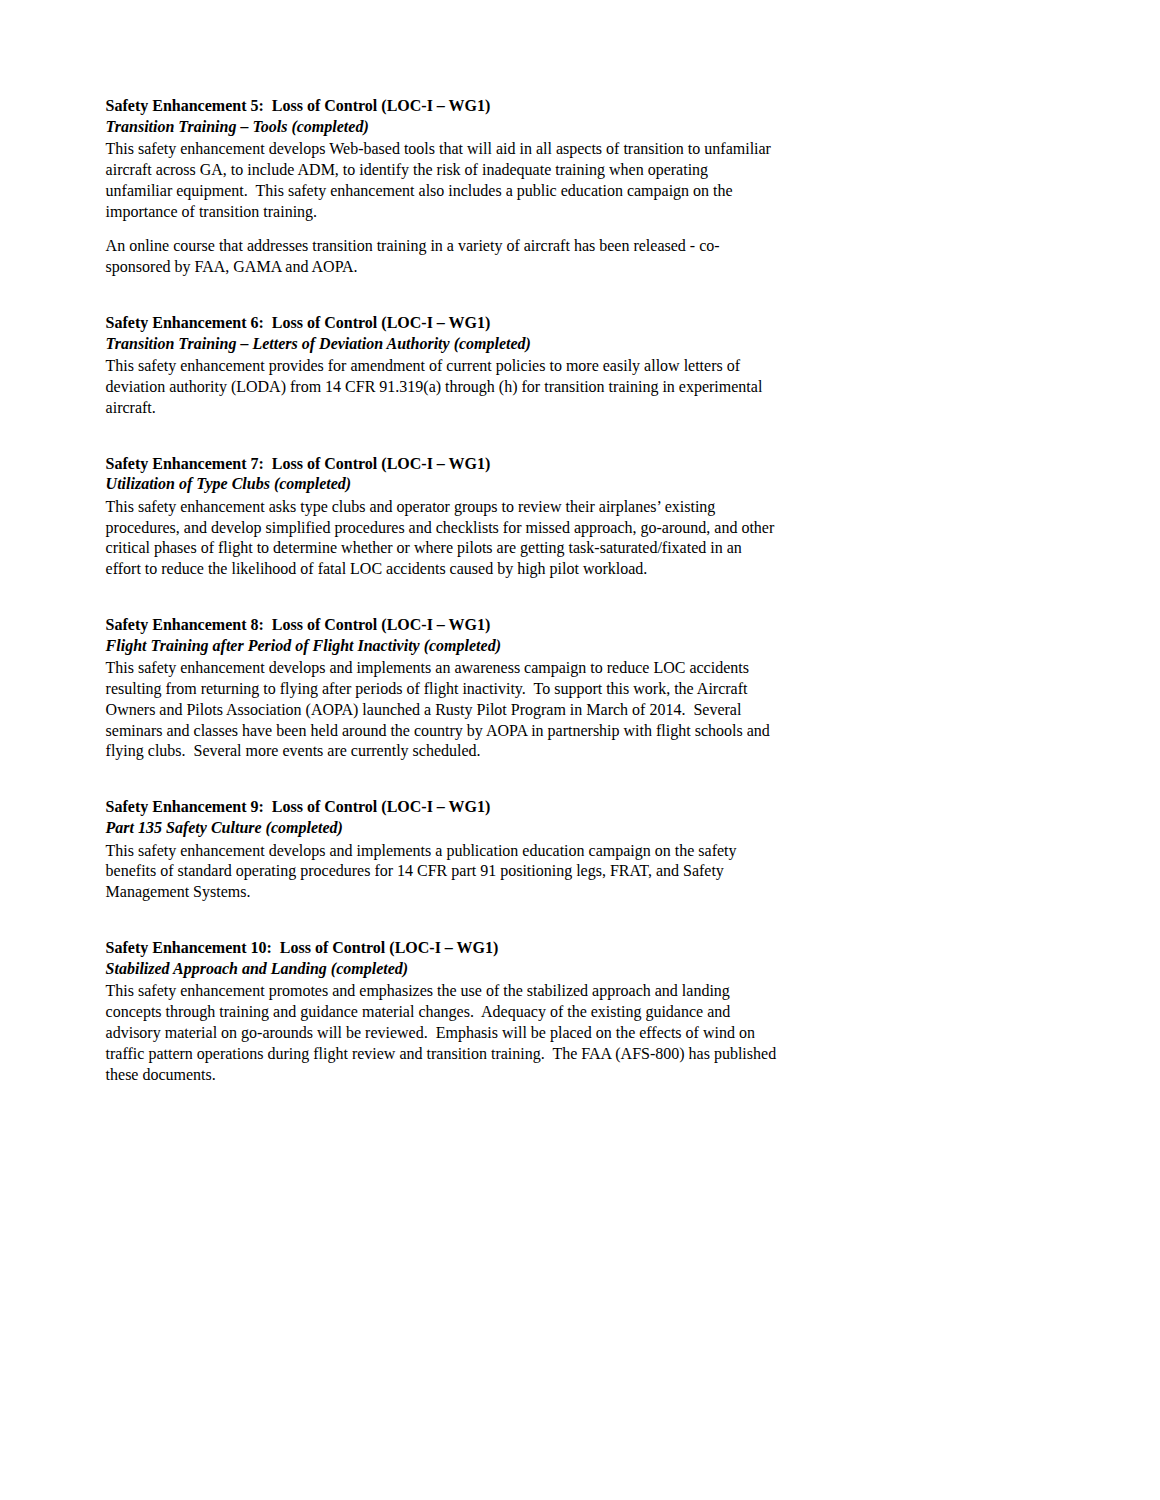Safety Enhancement 5: Loss of Control (LOC-I – WG1)
Transition Training – Tools (completed)
This safety enhancement develops Web-based tools that will aid in all aspects of transition to unfamiliar aircraft across GA, to include ADM, to identify the risk of inadequate training when operating unfamiliar equipment. This safety enhancement also includes a public education campaign on the importance of transition training.
An online course that addresses transition training in a variety of aircraft has been released - co-sponsored by FAA, GAMA and AOPA.
Safety Enhancement 6: Loss of Control (LOC-I – WG1)
Transition Training – Letters of Deviation Authority (completed)
This safety enhancement provides for amendment of current policies to more easily allow letters of deviation authority (LODA) from 14 CFR 91.319(a) through (h) for transition training in experimental aircraft.
Safety Enhancement 7: Loss of Control (LOC-I – WG1)
Utilization of Type Clubs (completed)
This safety enhancement asks type clubs and operator groups to review their airplanes’ existing procedures, and develop simplified procedures and checklists for missed approach, go-around, and other critical phases of flight to determine whether or where pilots are getting task-saturated/fixated in an effort to reduce the likelihood of fatal LOC accidents caused by high pilot workload.
Safety Enhancement 8: Loss of Control (LOC-I – WG1)
Flight Training after Period of Flight Inactivity (completed)
This safety enhancement develops and implements an awareness campaign to reduce LOC accidents resulting from returning to flying after periods of flight inactivity. To support this work, the Aircraft Owners and Pilots Association (AOPA) launched a Rusty Pilot Program in March of 2014. Several seminars and classes have been held around the country by AOPA in partnership with flight schools and flying clubs. Several more events are currently scheduled.
Safety Enhancement 9: Loss of Control (LOC-I – WG1)
Part 135 Safety Culture (completed)
This safety enhancement develops and implements a publication education campaign on the safety benefits of standard operating procedures for 14 CFR part 91 positioning legs, FRAT, and Safety Management Systems.
Safety Enhancement 10: Loss of Control (LOC-I – WG1)
Stabilized Approach and Landing (completed)
This safety enhancement promotes and emphasizes the use of the stabilized approach and landing concepts through training and guidance material changes. Adequacy of the existing guidance and advisory material on go-arounds will be reviewed. Emphasis will be placed on the effects of wind on traffic pattern operations during flight review and transition training. The FAA (AFS-800) has published these documents.